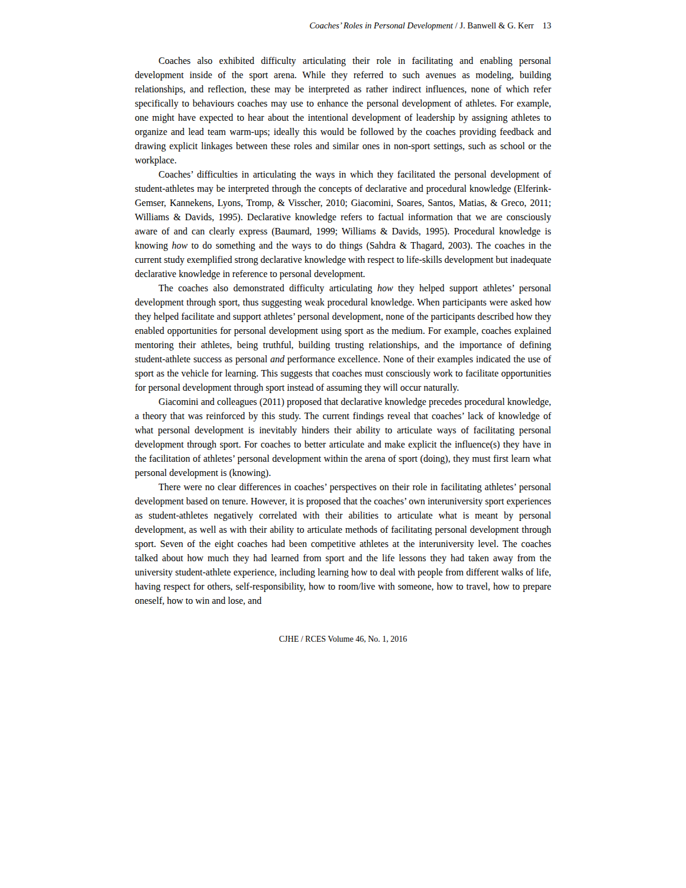Coaches’ Roles in Personal Development / J. Banwell & G. Kerr 13
Coaches also exhibited difficulty articulating their role in facilitating and enabling personal development inside of the sport arena. While they referred to such avenues as modeling, building relationships, and reflection, these may be interpreted as rather indirect influences, none of which refer specifically to behaviours coaches may use to enhance the personal development of athletes. For example, one might have expected to hear about the intentional development of leadership by assigning athletes to organize and lead team warm-ups; ideally this would be followed by the coaches providing feedback and drawing explicit linkages between these roles and similar ones in non-sport settings, such as school or the workplace.
Coaches’ difficulties in articulating the ways in which they facilitated the personal development of student-athletes may be interpreted through the concepts of declarative and procedural knowledge (Elferink-Gemser, Kannekens, Lyons, Tromp, & Visscher, 2010; Giacomini, Soares, Santos, Matias, & Greco, 2011; Williams & Davids, 1995). Declarative knowledge refers to factual information that we are consciously aware of and can clearly express (Baumard, 1999; Williams & Davids, 1995). Procedural knowledge is knowing how to do something and the ways to do things (Sahdra & Thagard, 2003). The coaches in the current study exemplified strong declarative knowledge with respect to life-skills development but inadequate declarative knowledge in reference to personal development.
The coaches also demonstrated difficulty articulating how they helped support athletes’ personal development through sport, thus suggesting weak procedural knowledge. When participants were asked how they helped facilitate and support athletes’ personal development, none of the participants described how they enabled opportunities for personal development using sport as the medium. For example, coaches explained mentoring their athletes, being truthful, building trusting relationships, and the importance of defining student-athlete success as personal and performance excellence. None of their examples indicated the use of sport as the vehicle for learning. This suggests that coaches must consciously work to facilitate opportunities for personal development through sport instead of assuming they will occur naturally.
Giacomini and colleagues (2011) proposed that declarative knowledge precedes procedural knowledge, a theory that was reinforced by this study. The current findings reveal that coaches’ lack of knowledge of what personal development is inevitably hinders their ability to articulate ways of facilitating personal development through sport. For coaches to better articulate and make explicit the influence(s) they have in the facilitation of athletes’ personal development within the arena of sport (doing), they must first learn what personal development is (knowing).
There were no clear differences in coaches’ perspectives on their role in facilitating athletes’ personal development based on tenure. However, it is proposed that the coaches’ own interuniversity sport experiences as student-athletes negatively correlated with their abilities to articulate what is meant by personal development, as well as with their ability to articulate methods of facilitating personal development through sport. Seven of the eight coaches had been competitive athletes at the interuniversity level. The coaches talked about how much they had learned from sport and the life lessons they had taken away from the university student-athlete experience, including learning how to deal with people from different walks of life, having respect for others, self-responsibility, how to room/live with someone, how to travel, how to prepare oneself, how to win and lose, and
CJHE / RCES Volume 46, No. 1, 2016